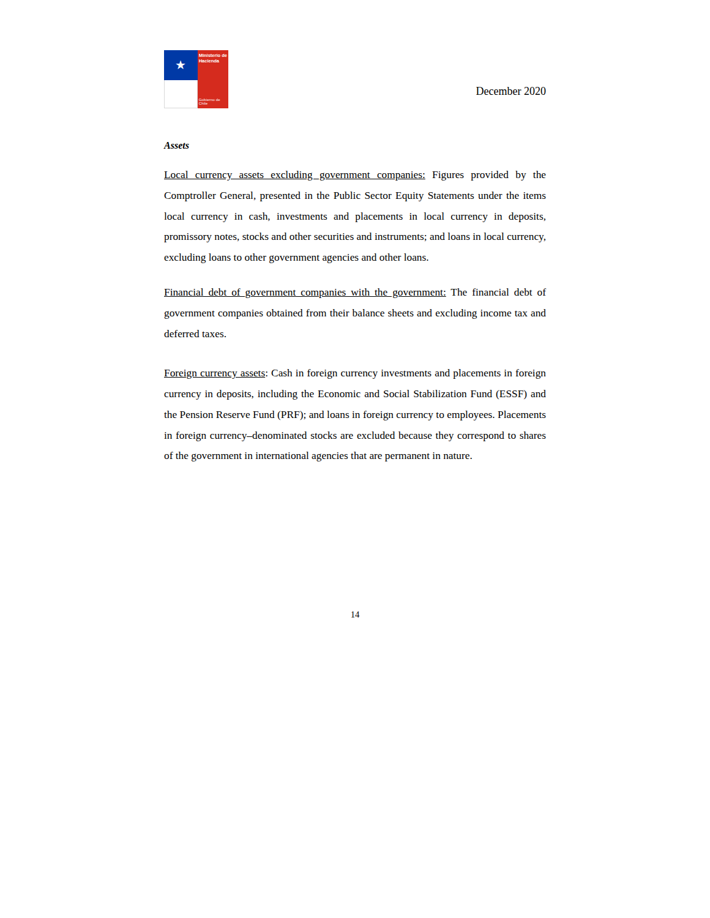★
Ministerio de
Hacienda
Gobierno de Chile
December 2020
Assets
Local currency assets excluding government companies: Figures provided by the Comptroller General, presented in the Public Sector Equity Statements under the items local currency in cash, investments and placements in local currency in deposits, promissory notes, stocks and other securities and instruments; and loans in local currency, excluding loans to other government agencies and other loans.
Financial debt of government companies with the government: The financial debt of government companies obtained from their balance sheets and excluding income tax and deferred taxes.
Foreign currency assets: Cash in foreign currency investments and placements in foreign currency in deposits, including the Economic and Social Stabilization Fund (ESSF) and the Pension Reserve Fund (PRF); and loans in foreign currency to employees. Placements in foreign currency–denominated stocks are excluded because they correspond to shares of the government in international agencies that are permanent in nature.
14